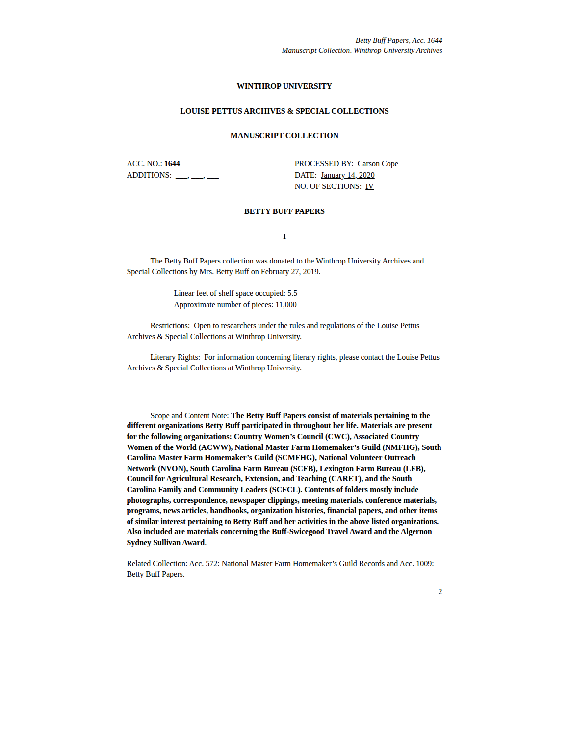Betty Buff Papers, Acc. 1644
Manuscript Collection, Winthrop University Archives
WINTHROP UNIVERSITY
LOUISE PETTUS ARCHIVES & SPECIAL COLLECTIONS
MANUSCRIPT COLLECTION
| ACC. NO.: 1644 ADDITIONS: ___, ___, ___ | PROCESSED BY: Carson Cope DATE: January 14, 2020 NO. OF SECTIONS: IV |
BETTY BUFF PAPERS
I
The Betty Buff Papers collection was donated to the Winthrop University Archives and Special Collections by Mrs. Betty Buff on February 27, 2019.
Linear feet of shelf space occupied: 5.5
Approximate number of pieces: 11,000
Restrictions: Open to researchers under the rules and regulations of the Louise Pettus Archives & Special Collections at Winthrop University.
Literary Rights: For information concerning literary rights, please contact the Louise Pettus Archives & Special Collections at Winthrop University.
Scope and Content Note: The Betty Buff Papers consist of materials pertaining to the different organizations Betty Buff participated in throughout her life. Materials are present for the following organizations: Country Women’s Council (CWC), Associated Country Women of the World (ACWW), National Master Farm Homemaker’s Guild (NMFHG), South Carolina Master Farm Homemaker’s Guild (SCMFHG), National Volunteer Outreach Network (NVON), South Carolina Farm Bureau (SCFB), Lexington Farm Bureau (LFB), Council for Agricultural Research, Extension, and Teaching (CARET), and the South Carolina Family and Community Leaders (SCFCL). Contents of folders mostly include photographs, correspondence, newspaper clippings, meeting materials, conference materials, programs, news articles, handbooks, organization histories, financial papers, and other items of similar interest pertaining to Betty Buff and her activities in the above listed organizations. Also included are materials concerning the Buff-Swicegood Travel Award and the Algernon Sydney Sullivan Award.
Related Collection: Acc. 572: National Master Farm Homemaker’s Guild Records and Acc. 1009: Betty Buff Papers.
2